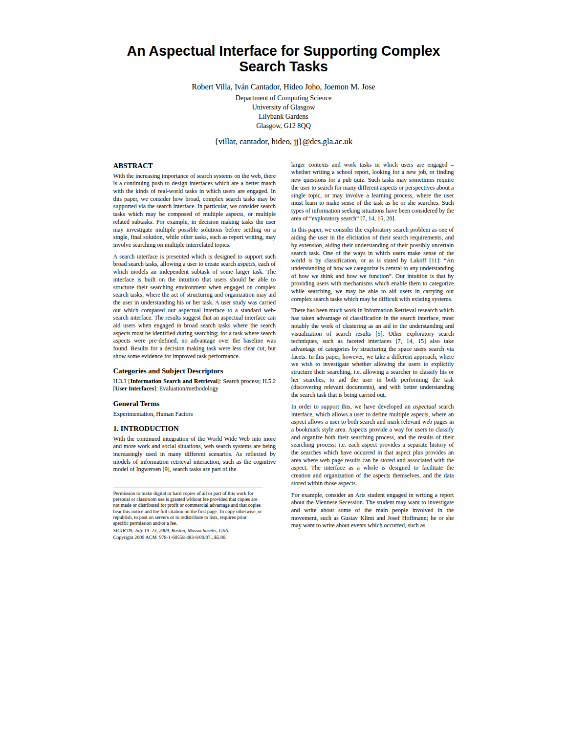An Aspectual Interface for Supporting Complex Search Tasks
Robert Villa, Iván Cantador, Hideo Joho, Joemon M. Jose
Department of Computing Science
University of Glasgow
Lilybank Gardens
Glasgow, G12 8QQ
{villar, cantador, hideo, jj}@dcs.gla.ac.uk
ABSTRACT
With the increasing importance of search systems on the web, there is a continuing push to design interfaces which are a better match with the kinds of real-world tasks in which users are engaged. In this paper, we consider how broad, complex search tasks may be supported via the search interface. In particular, we consider search tasks which may be composed of multiple aspects, or multiple related subtasks. For example, in decision making tasks the user may investigate multiple possible solutions before settling on a single, final solution, while other tasks, such as report writing, may involve searching on multiple interrelated topics.
A search interface is presented which is designed to support such broad search tasks, allowing a user to create search aspects, each of which models an independent subtask of some larger task. The interface is built on the intuition that users should be able to structure their searching environment when engaged on complex search tasks, where the act of structuring and organization may aid the user in understanding his or her task. A user study was carried out which compared our aspectual interface to a standard web-search interface. The results suggest that an aspectual interface can aid users when engaged in broad search tasks where the search aspects must be identified during searching; for a task where search aspects were pre-defined, no advantage over the baseline was found. Results for a decision making task were less clear cut, but show some evidence for improved task performance.
Categories and Subject Descriptors
H.3.3 [Information Search and Retrieval]: Search process; H.5.2 [User Interfaces]: Evaluation/methodology
General Terms
Experimentation, Human Factors
1. INTRODUCTION
With the continued integration of the World Wide Web into more and more work and social situations, web search systems are being increasingly used in many different scenarios. As reflected by models of information retrieval interaction, such as the cognitive model of Ingwersen [9], search tasks are part of the
Permission to make digital or hard copies of all or part of this work for personal or classroom use is granted without fee provided that copies are not made or distributed for profit or commercial advantage and that copies bear this notice and the full citation on the first page. To copy otherwise, or republish, to post on servers or to redistribute to lists, requires prior specific permission and/or a fee.
SIGIR’09, July 19–23, 2009, Boston, Massachusetts, USA.
Copyright 2009 ACM 978-1-60558-483-6/09/07...$5.00.
larger contexts and work tasks in which users are engaged – whether writing a school report, looking for a new job, or finding new questions for a pub quiz. Such tasks may sometimes require the user to search for many different aspects or perspectives about a single topic, or may involve a learning process, where the user must learn to make sense of the task as he or she searches. Such types of information seeking situations have been considered by the area of “exploratory search” [7, 14, 15, 20].
In this paper, we consider the exploratory search problem as one of aiding the user in the elicitation of their search requirements, and by extension, aiding their understanding of their possibly uncertain search task. One of the ways in which users make sense of the world is by classification, or as is stated by Lakoff [11]: “An understanding of how we categorize is central to any understanding of how we think and how we function”. Our intuition is that by providing users with mechanisms which enable them to categorize while searching, we may be able to aid users in carrying out complex search tasks which may be difficult with existing systems.
There has been much work in Information Retrieval research which has taken advantage of classification in the search interface, most notably the work of clustering as an aid to the understanding and visualization of search results [5]. Other exploratory search techniques, such as faceted interfaces [7, 14, 15] also take advantage of categories by structuring the space users search via facets. In this paper, however, we take a different approach, where we wish to investigate whether allowing the users to explicitly structure their searching, i.e. allowing a searcher to classify his or her searches, to aid the user in both performing the task (discovering relevant documents), and with better understanding the search task that is being carried out.
In order to support this, we have developed an aspectual search interface, which allows a user to define multiple aspects, where an aspect allows a user to both search and mark relevant web pages in a bookmark style area. Aspects provide a way for users to classify and organize both their searching process, and the results of their searching process: i.e. each aspect provides a separate history of the searches which have occurred in that aspect plus provides an area where web page results can be stored and associated with the aspect. The interface as a whole is designed to facilitate the creation and organization of the aspects themselves, and the data stored within those aspects.
For example, consider an Arts student engaged in writing a report about the Viennese Secession. The student may want to investigate and write about some of the main people involved in the movement, such as Gustav Klimt and Josef Hoffmann; he or she may want to write about events which occurred, such as